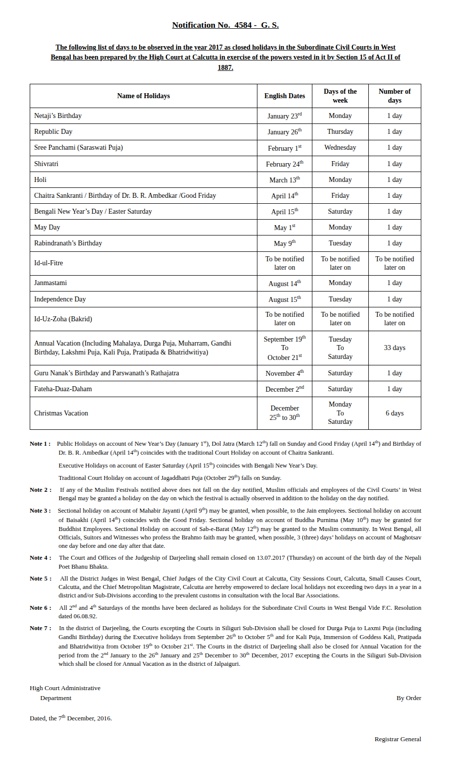Notification No. 4584 - G. S.
The following list of days to be observed in the year 2017 as closed holidays in the Subordinate Civil Courts in West Bengal has been prepared by the High Court at Calcutta in exercise of the powers vested in it by Section 15 of Act II of 1887.
| Name of Holidays | English Dates | Days of the week | Number of days |
| --- | --- | --- | --- |
| Netaji’s Birthday | January 23 rd | Monday | 1 day |
| Republic Day | January 26 th | Thursday | 1 day |
| Sree Panchami (Saraswati Puja) | February 1 st | Wednesday | 1 day |
| Shivratri | February 24 th | Friday | 1 day |
| Holi | March 13 th | Monday | 1 day |
| Chaitra Sankranti / Birthday of Dr. B. R. Ambedkar /Good Friday | April 14 th | Friday | 1 day |
| Bengali New Year’s Day / Easter Saturday | April 15 th | Saturday | 1 day |
| May Day | May 1 st | Monday | 1 day |
| Rabindranath’s Birthday | May 9 th | Tuesday | 1 day |
| Id-ul-Fitre | To be notified later on | To be notified later on | To be notified later on |
| Janmastami | August 14 th | Monday | 1 day |
| Independence Day | August 15 th | Tuesday | 1 day |
| Id-Uz-Zoha (Bakrid) | To be notified later on | To be notified later on | To be notified later on |
| Annual Vacation (Including Mahalaya, Durga Puja, Muharram, Gandhi Birthday, Lakshmi Puja, Kali Puja, Pratipada & Bhatridwitiya) | September 19 th To October 21 st | Tuesday To Saturday | 33 days |
| Guru Nanak’s Birthday and Parswanath’s Rathajatra | November 4 th | Saturday | 1 day |
| Fateha-Duaz-Daham | December 2 nd | Saturday | 1 day |
| Christmas Vacation | December 25 th to 30 th | Monday To Saturday | 6 days |
Note 1 : Public Holidays on account of New Year’s Day (January 1st), Dol Jatra (March 12th) fall on Sunday and Good Friday (April 14th) and Birthday of Dr. B. R. Ambedkar (April 14th) coincides with the traditional Court Holiday on account of Chaitra Sankranti.
Executive Holidays on account of Easter Saturday (April 15th) coincides with Bengali New Year’s Day.
Traditional Court Holiday on account of Jagaddhatri Puja (October 29th) falls on Sunday.
Note 2 : If any of the Muslim Festivals notified above does not fall on the day notified, Muslim officials and employees of the Civil Courts’ in West Bengal may be granted a holiday on the day on which the festival is actually observed in addition to the holiday on the day notified.
Note 3 : Sectional holiday on account of Mahabir Jayanti (April 9th) may be granted, when possible, to the Jain employees. Sectional holiday on account of Baisakhi (April 14th) coincides with the Good Friday. Sectional holiday on account of Buddha Purnima (May 10th) may be granted for Buddhist Employees. Sectional Holiday on account of Sab-e-Barat (May 12th) may be granted to the Muslim community. In West Bengal, all Officials, Suitors and Witnesses who profess the Brahmo faith may be granted, when possible, 3 (three) days’ holidays on account of Maghotsav one day before and one day after that date.
Note 4 : The Court and Offices of the Judgeship of Darjeeling shall remain closed on 13.07.2017 (Thursday) on account of the birth day of the Nepali Poet Bhanu Bhakta.
Note 5 : All the District Judges in West Bengal, Chief Judges of the City Civil Court at Calcutta, City Sessions Court, Calcutta, Small Causes Court, Calcutta, and the Chief Metropolitan Magistrate, Calcutta are hereby empowered to declare local holidays not exceeding two days in a year in a district and/or Sub-Divisions according to the prevalent customs in consultation with the local Bar Associations.
Note 6 : All 2nd and 4th Saturdays of the months have been declared as holidays for the Subordinate Civil Courts in West Bengal Vide F.C. Resolution dated 06.08.92.
Note 7 : In the district of Darjeeling, the Courts excepting the Courts in Siliguri Sub-Division shall be closed for Durga Puja to Laxmi Puja (including Gandhi Birthday) during the Executive holidays from September 26th to October 5th and for Kali Puja, Immersion of Goddess Kali, Pratipada and Bhatridwitiya from October 19th to October 21st. The Courts in the district of Darjeeling shall also be closed for Annual Vacation for the period from the 2nd January to the 26th January and 25th December to 30th December, 2017 excepting the Courts in the Siliguri Sub-Division which shall be closed for Annual Vacation as in the district of Jalpaiguri.
High Court Administrative
Department
By Order
Dated, the 7th December, 2016.
Registrar General